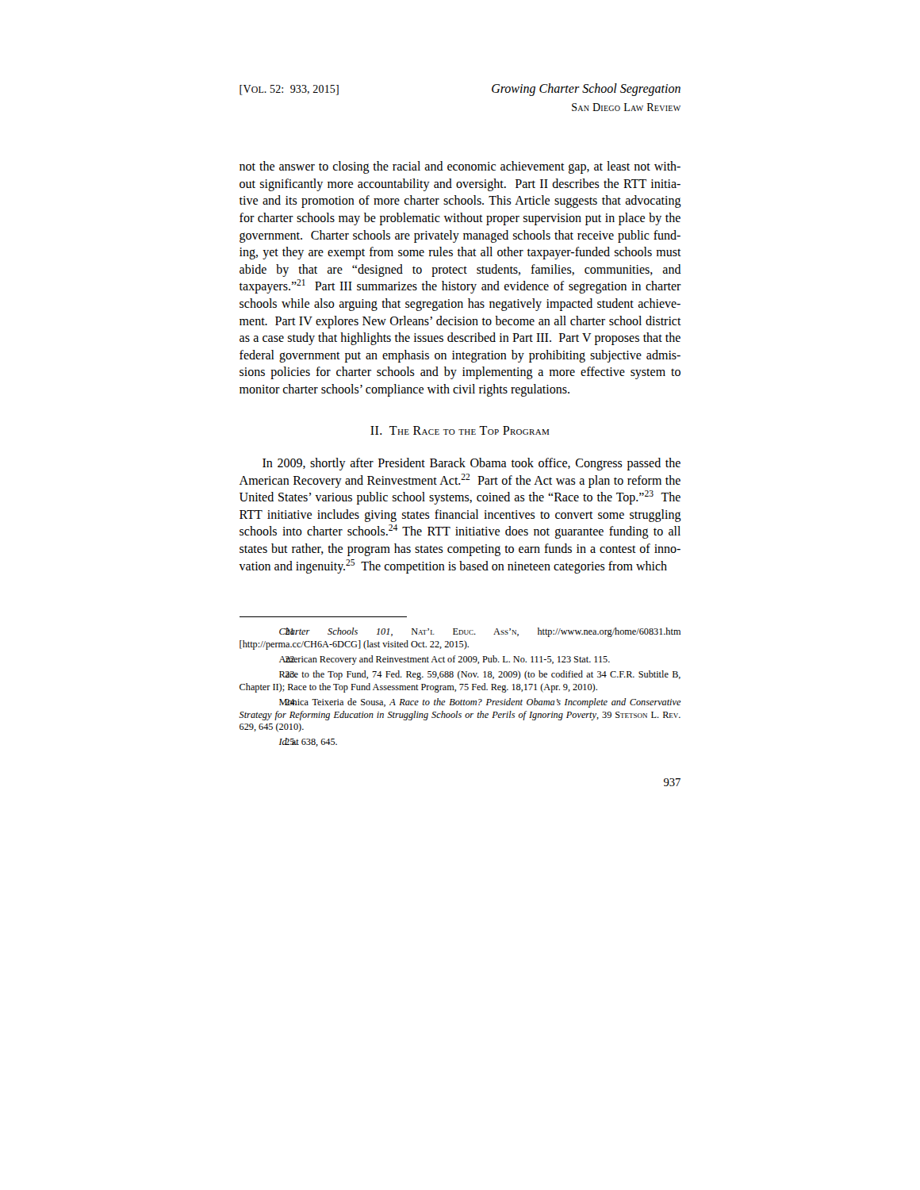[VOL. 52: 933, 2015]
Growing Charter School Segregation
San Diego Law Review
not the answer to closing the racial and economic achievement gap, at least not without significantly more accountability and oversight. Part II describes the RTT initiative and its promotion of more charter schools. This Article suggests that advocating for charter schools may be problematic without proper supervision put in place by the government. Charter schools are privately managed schools that receive public funding, yet they are exempt from some rules that all other taxpayer-funded schools must abide by that are “designed to protect students, families, communities, and taxpayers.”21 Part III summarizes the history and evidence of segregation in charter schools while also arguing that segregation has negatively impacted student achievement. Part IV explores New Orleans’ decision to become an all charter school district as a case study that highlights the issues described in Part III. Part V proposes that the federal government put an emphasis on integration by prohibiting subjective admissions policies for charter schools and by implementing a more effective system to monitor charter schools’ compliance with civil rights regulations.
II. The Race to the Top Program
In 2009, shortly after President Barack Obama took office, Congress passed the American Recovery and Reinvestment Act.22 Part of the Act was a plan to reform the United States’ various public school systems, coined as the “Race to the Top.”23 The RTT initiative includes giving states financial incentives to convert some struggling schools into charter schools.24 The RTT initiative does not guarantee funding to all states but rather, the program has states competing to earn funds in a contest of innovation and ingenuity.25 The competition is based on nineteen categories from which
21. Charter Schools 101, Nat’l Educ. Ass’n, http://www.nea.org/home/60831.htm [http://perma.cc/CH6A-6DCG] (last visited Oct. 22, 2015).
22. American Recovery and Reinvestment Act of 2009, Pub. L. No. 111-5, 123 Stat. 115.
23. Race to the Top Fund, 74 Fed. Reg. 59,688 (Nov. 18, 2009) (to be codified at 34 C.F.R. Subtitle B, Chapter II); Race to the Top Fund Assessment Program, 75 Fed. Reg. 18,171 (Apr. 9, 2010).
24. Monica Teixeria de Sousa, A Race to the Bottom? President Obama’s Incomplete and Conservative Strategy for Reforming Education in Struggling Schools or the Perils of Ignoring Poverty, 39 Stetson L. Rev. 629, 645 (2010).
25. Id. at 638, 645.
937